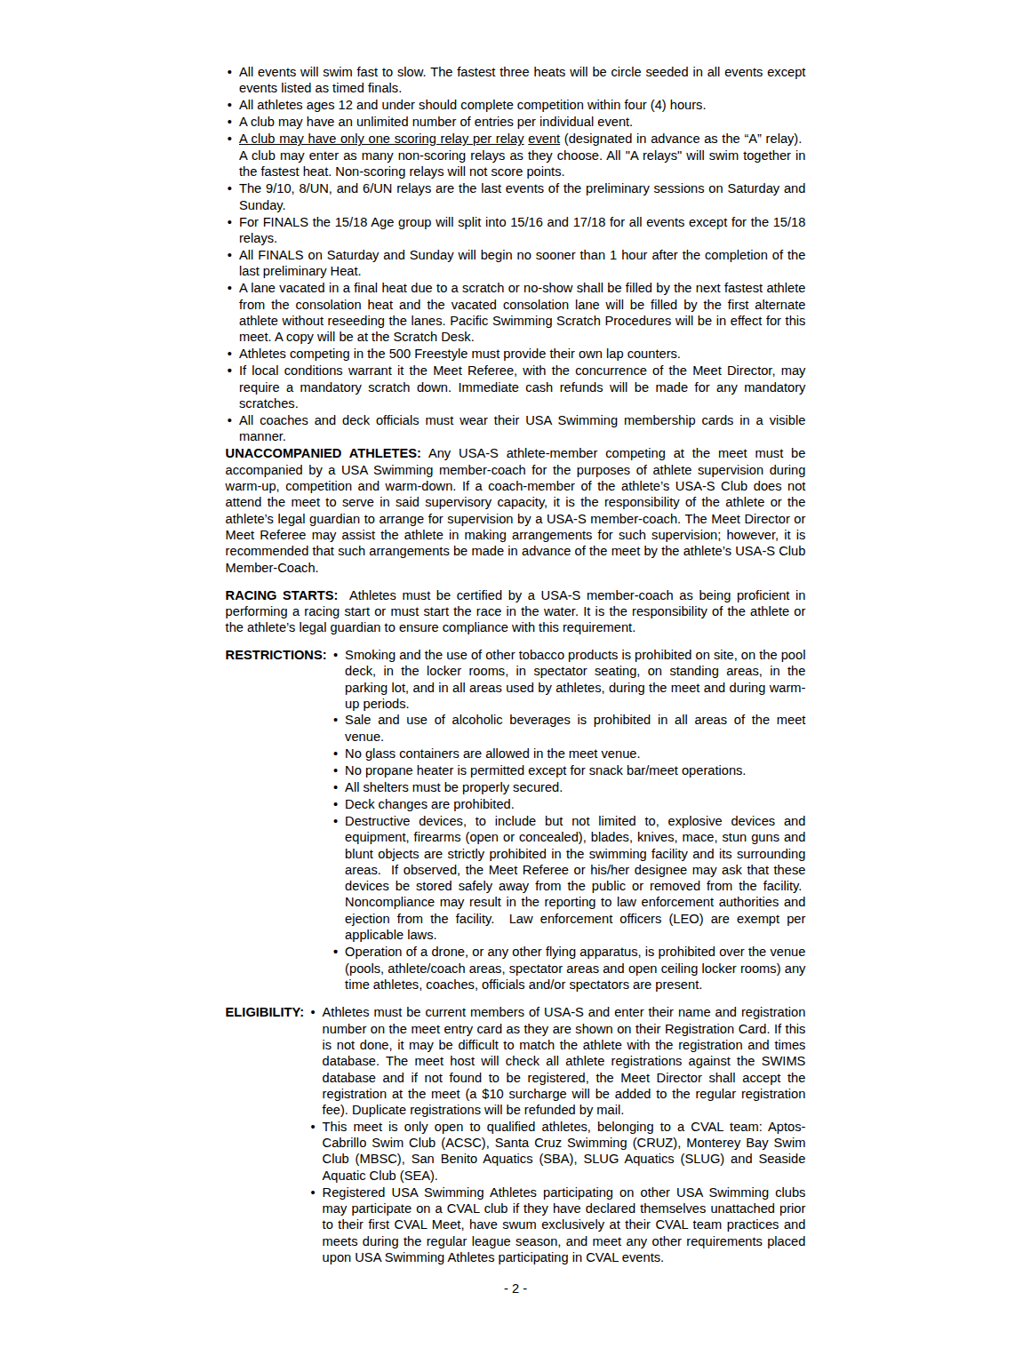All events will swim fast to slow. The fastest three heats will be circle seeded in all events except events listed as timed finals.
All athletes ages 12 and under should complete competition within four (4) hours.
A club may have an unlimited number of entries per individual event.
A club may have only one scoring relay per relay event (designated in advance as the “A” relay). A club may enter as many non-scoring relays as they choose. All "A relays" will swim together in the fastest heat. Non-scoring relays will not score points.
The 9/10, 8/UN, and 6/UN relays are the last events of the preliminary sessions on Saturday and Sunday.
For FINALS the 15/18 Age group will split into 15/16 and 17/18 for all events except for the 15/18 relays.
All FINALS on Saturday and Sunday will begin no sooner than 1 hour after the completion of the last preliminary Heat.
A lane vacated in a final heat due to a scratch or no-show shall be filled by the next fastest athlete from the consolation heat and the vacated consolation lane will be filled by the first alternate athlete without reseeding the lanes. Pacific Swimming Scratch Procedures will be in effect for this meet. A copy will be at the Scratch Desk.
Athletes competing in the 500 Freestyle must provide their own lap counters.
If local conditions warrant it the Meet Referee, with the concurrence of the Meet Director, may require a mandatory scratch down. Immediate cash refunds will be made for any mandatory scratches.
All coaches and deck officials must wear their USA Swimming membership cards in a visible manner.
UNACCOMPANIED ATHLETES: Any USA-S athlete-member competing at the meet must be accompanied by a USA Swimming member-coach for the purposes of athlete supervision during warm-up, competition and warm-down. If a coach-member of the athlete’s USA-S Club does not attend the meet to serve in said supervisory capacity, it is the responsibility of the athlete or the athlete’s legal guardian to arrange for supervision by a USA-S member-coach. The Meet Director or Meet Referee may assist the athlete in making arrangements for such supervision; however, it is recommended that such arrangements be made in advance of the meet by the athlete’s USA-S Club Member-Coach.
RACING STARTS: Athletes must be certified by a USA-S member-coach as being proficient in performing a racing start or must start the race in the water. It is the responsibility of the athlete or the athlete’s legal guardian to ensure compliance with this requirement.
RESTRICTIONS:
Smoking and the use of other tobacco products is prohibited on site, on the pool deck, in the locker rooms, in spectator seating, on standing areas, in the parking lot, and in all areas used by athletes, during the meet and during warm-up periods.
Sale and use of alcoholic beverages is prohibited in all areas of the meet venue.
No glass containers are allowed in the meet venue.
No propane heater is permitted except for snack bar/meet operations.
All shelters must be properly secured.
Deck changes are prohibited.
Destructive devices, to include but not limited to, explosive devices and equipment, firearms (open or concealed), blades, knives, mace, stun guns and blunt objects are strictly prohibited in the swimming facility and its surrounding areas. If observed, the Meet Referee or his/her designee may ask that these devices be stored safely away from the public or removed from the facility. Noncompliance may result in the reporting to law enforcement authorities and ejection from the facility. Law enforcement officers (LEO) are exempt per applicable laws.
Operation of a drone, or any other flying apparatus, is prohibited over the venue (pools, athlete/coach areas, spectator areas and open ceiling locker rooms) any time athletes, coaches, officials and/or spectators are present.
ELIGIBILITY:
Athletes must be current members of USA-S and enter their name and registration number on the meet entry card as they are shown on their Registration Card. If this is not done, it may be difficult to match the athlete with the registration and times database. The meet host will check all athlete registrations against the SWIMS database and if not found to be registered, the Meet Director shall accept the registration at the meet (a $10 surcharge will be added to the regular registration fee). Duplicate registrations will be refunded by mail.
This meet is only open to qualified athletes, belonging to a CVAL team: Aptos-Cabrillo Swim Club (ACSC), Santa Cruz Swimming (CRUZ), Monterey Bay Swim Club (MBSC), San Benito Aquatics (SBA), SLUG Aquatics (SLUG) and Seaside Aquatic Club (SEA).
Registered USA Swimming Athletes participating on other USA Swimming clubs may participate on a CVAL club if they have declared themselves unattached prior to their first CVAL Meet, have swum exclusively at their CVAL team practices and meets during the regular league season, and meet any other requirements placed upon USA Swimming Athletes participating in CVAL events.
- 2 -